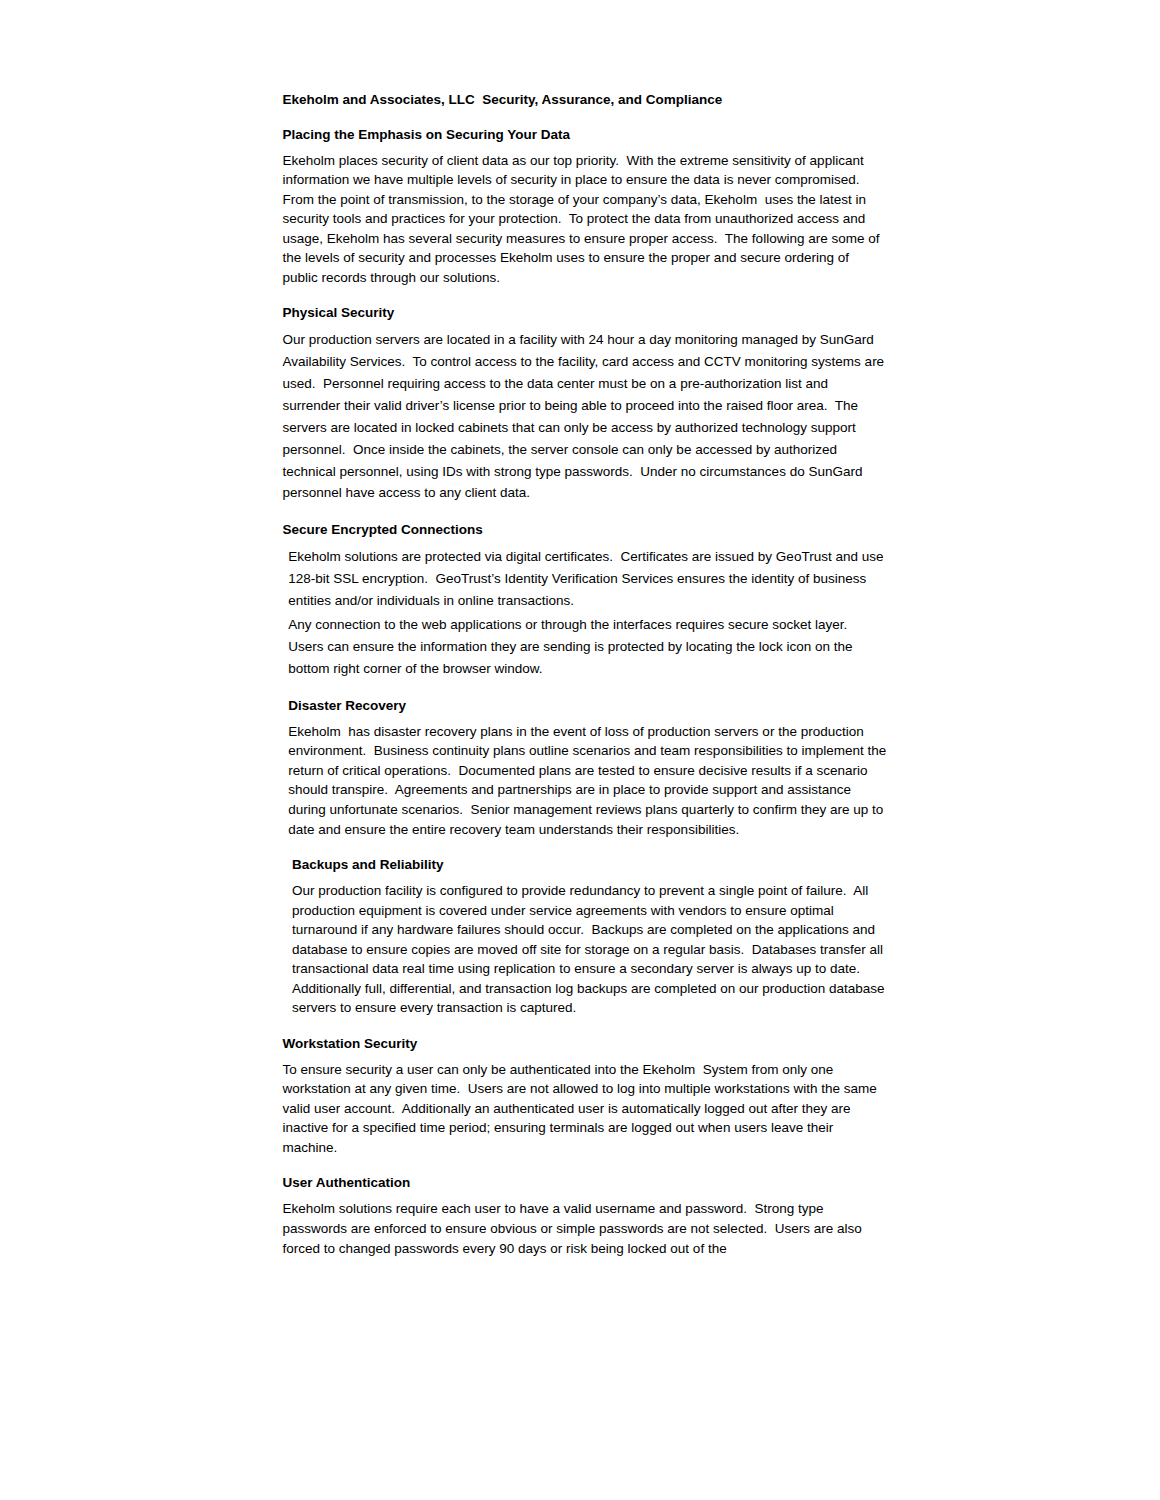Ekeholm and Associates, LLC Security, Assurance, and Compliance
Placing the Emphasis on Securing Your Data
Ekeholm places security of client data as our top priority. With the extreme sensitivity of applicant information we have multiple levels of security in place to ensure the data is never compromised. From the point of transmission, to the storage of your company’s data, Ekeholm uses the latest in security tools and practices for your protection. To protect the data from unauthorized access and usage, Ekeholm has several security measures to ensure proper access. The following are some of the levels of security and processes Ekeholm uses to ensure the proper and secure ordering of public records through our solutions.
Physical Security
Our production servers are located in a facility with 24 hour a day monitoring managed by SunGard Availability Services. To control access to the facility, card access and CCTV monitoring systems are used. Personnel requiring access to the data center must be on a pre-authorization list and surrender their valid driver’s license prior to being able to proceed into the raised floor area. The servers are located in locked cabinets that can only be access by authorized technology support personnel. Once inside the cabinets, the server console can only be accessed by authorized technical personnel, using IDs with strong type passwords. Under no circumstances do SunGard personnel have access to any client data.
Secure Encrypted Connections
Ekeholm solutions are protected via digital certificates. Certificates are issued by GeoTrust and use 128-bit SSL encryption. GeoTrust’s Identity Verification Services ensures the identity of business entities and/or individuals in online transactions.
Any connection to the web applications or through the interfaces requires secure socket layer. Users can ensure the information they are sending is protected by locating the lock icon on the bottom right corner of the browser window.
Disaster Recovery
Ekeholm has disaster recovery plans in the event of loss of production servers or the production environment. Business continuity plans outline scenarios and team responsibilities to implement the return of critical operations. Documented plans are tested to ensure decisive results if a scenario should transpire. Agreements and partnerships are in place to provide support and assistance during unfortunate scenarios. Senior management reviews plans quarterly to confirm they are up to date and ensure the entire recovery team understands their responsibilities.
Backups and Reliability
Our production facility is configured to provide redundancy to prevent a single point of failure. All production equipment is covered under service agreements with vendors to ensure optimal turnaround if any hardware failures should occur. Backups are completed on the applications and database to ensure copies are moved off site for storage on a regular basis. Databases transfer all transactional data real time using replication to ensure a secondary server is always up to date. Additionally full, differential, and transaction log backups are completed on our production database servers to ensure every transaction is captured.
Workstation Security
To ensure security a user can only be authenticated into the Ekeholm System from only one workstation at any given time. Users are not allowed to log into multiple workstations with the same valid user account. Additionally an authenticated user is automatically logged out after they are inactive for a specified time period; ensuring terminals are logged out when users leave their machine.
User Authentication
Ekeholm solutions require each user to have a valid username and password. Strong type passwords are enforced to ensure obvious or simple passwords are not selected. Users are also forced to changed passwords every 90 days or risk being locked out of the